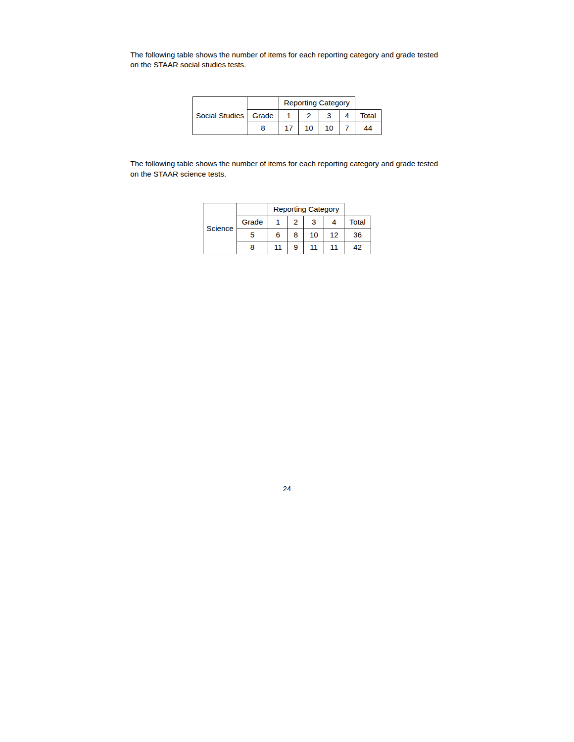The following table shows the number of items for each reporting category and grade tested on the STAAR social studies tests.
| Social Studies | | Reporting Category | |
| Grade | 1 | 2 | 3 | 4 | Total |
| 8 | 17 | 10 | 10 | 7 | 44 |
The following table shows the number of items for each reporting category and grade tested on the STAAR science tests.
| Science | | Reporting Category | |
| Grade | 1 | 2 | 3 | 4 | Total |
| 5 | 6 | 8 | 10 | 12 | 36 |
| 8 | 11 | 9 | 11 | 11 | 42 |
24